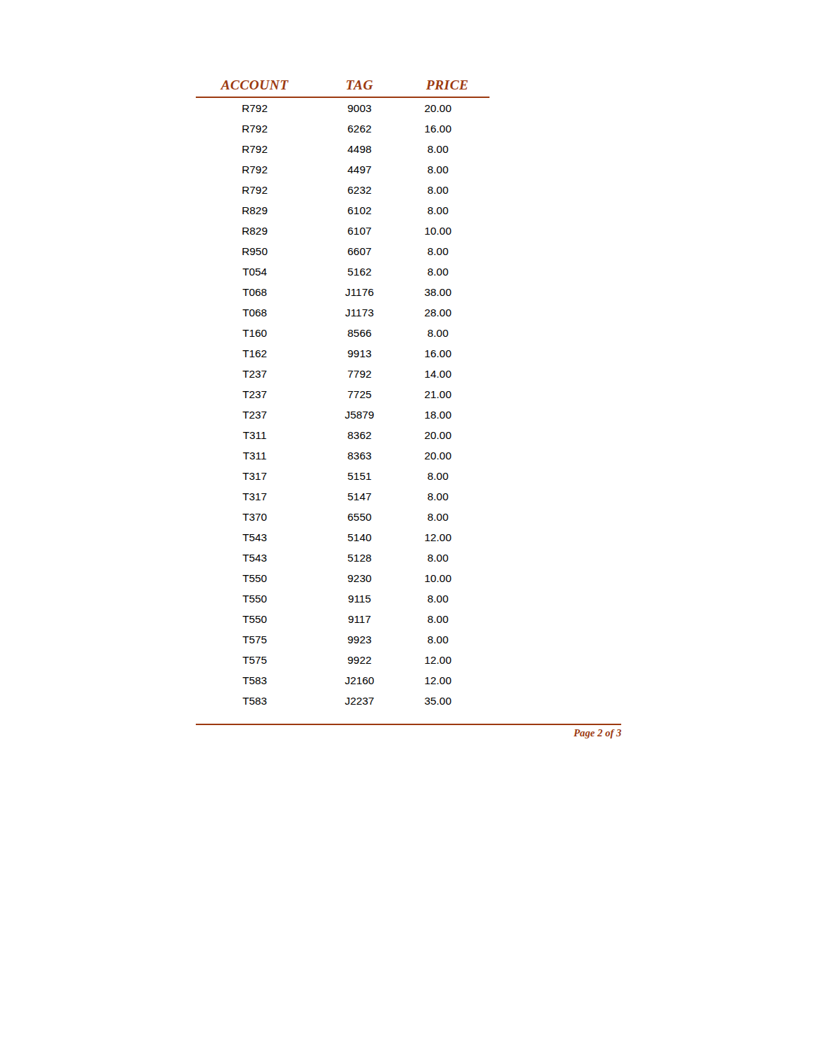| ACCOUNT | TAG | PRICE |
| --- | --- | --- |
| R792 | 9003 | 20.00 |
| R792 | 6262 | 16.00 |
| R792 | 4498 | 8.00 |
| R792 | 4497 | 8.00 |
| R792 | 6232 | 8.00 |
| R829 | 6102 | 8.00 |
| R829 | 6107 | 10.00 |
| R950 | 6607 | 8.00 |
| T054 | 5162 | 8.00 |
| T068 | J1176 | 38.00 |
| T068 | J1173 | 28.00 |
| T160 | 8566 | 8.00 |
| T162 | 9913 | 16.00 |
| T237 | 7792 | 14.00 |
| T237 | 7725 | 21.00 |
| T237 | J5879 | 18.00 |
| T311 | 8362 | 20.00 |
| T311 | 8363 | 20.00 |
| T317 | 5151 | 8.00 |
| T317 | 5147 | 8.00 |
| T370 | 6550 | 8.00 |
| T543 | 5140 | 12.00 |
| T543 | 5128 | 8.00 |
| T550 | 9230 | 10.00 |
| T550 | 9115 | 8.00 |
| T550 | 9117 | 8.00 |
| T575 | 9923 | 8.00 |
| T575 | 9922 | 12.00 |
| T583 | J2160 | 12.00 |
| T583 | J2237 | 35.00 |
Page 2 of 3